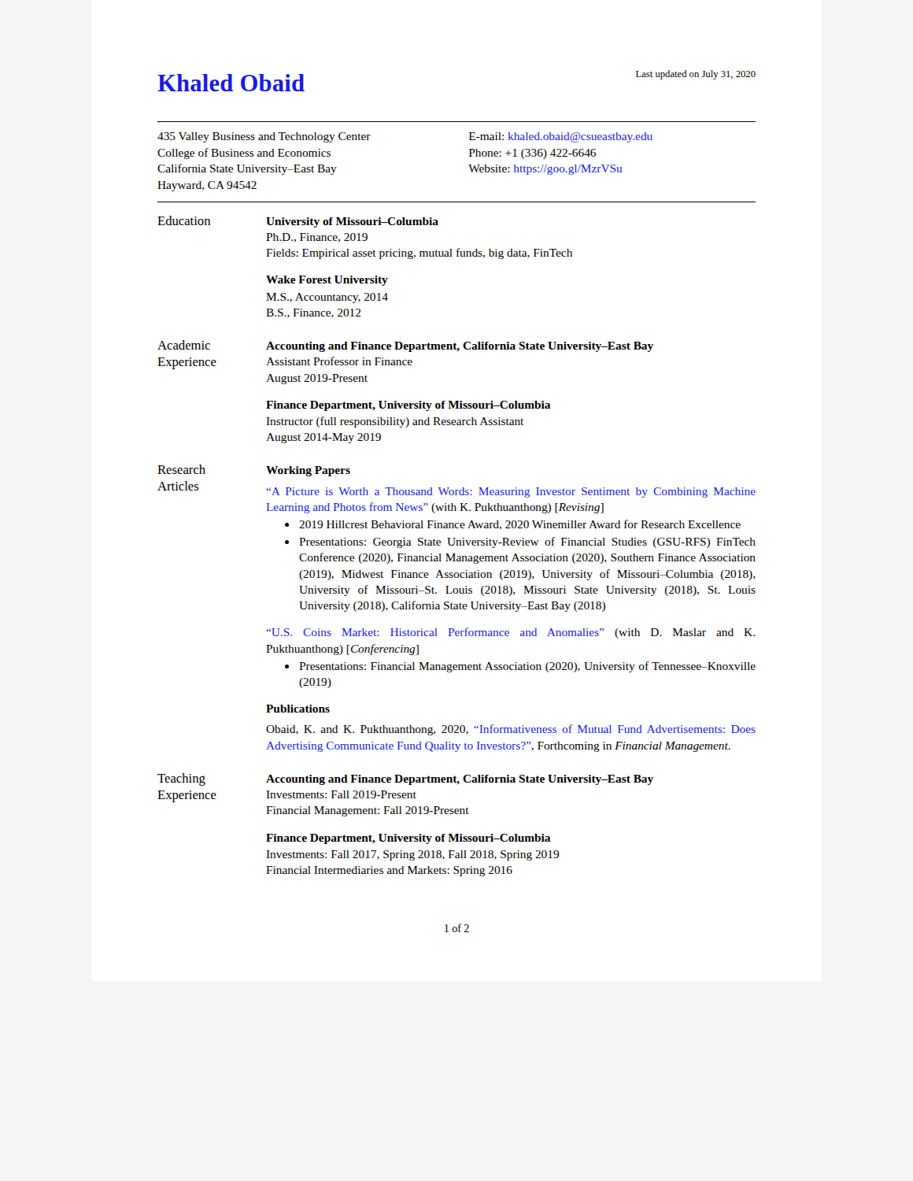Last updated on July 31, 2020
Khaled Obaid
| 435 Valley Business and Technology Center College of Business and Economics California State University–East Bay Hayward, CA 94542 | E-mail: khaled.obaid@csueastbay.edu Phone: +1 (336) 422-6646 Website: https://goo.gl/MzrVSu |
| Education | University of Missouri–Columbia Ph.D., Finance, 2019 Fields: Empirical asset pricing, mutual funds, big data, FinTech Wake Forest University M.S., Accountancy, 2014 B.S., Finance, 2012 |
| Academic Experience | Accounting and Finance Department, California State University–East Bay Assistant Professor in Finance August 2019-Present Finance Department, University of Missouri–Columbia Instructor (full responsibility) and Research Assistant August 2014-May 2019 |
| Research Articles | Working Papers “A Picture is Worth a Thousand Words: Measuring Investor Sentiment by Combining Machine Learning and Photos from News” (with K. Pukthuanthong) [ Revising ] 2019 Hillcrest Behavioral Finance Award, 2020 Winemiller Award for Research Excellence Presentations: Georgia State University-Review of Financial Studies (GSU-RFS) FinTech Conference (2020), Financial Management Association (2020), Southern Finance Association (2019), Midwest Finance Association (2019), University of Missouri–Columbia (2018), University of Missouri–St. Louis (2018), Missouri State University (2018), St. Louis University (2018), California State University–East Bay (2018) “U.S. Coins Market: Historical Performance and Anomalies” (with D. Maslar and K. Pukthuanthong) [ Conferencing ] Presentations: Financial Management Association (2020), University of Tennessee–Knoxville (2019) Publications Obaid, K. and K. Pukthuanthong, 2020, “Informativeness of Mutual Fund Advertisements: Does Advertising Communicate Fund Quality to Investors?” , Forthcoming in Financial Management . |
| Teaching Experience | Accounting and Finance Department, California State University–East Bay Investments: Fall 2019-Present Financial Management: Fall 2019-Present Finance Department, University of Missouri–Columbia Investments: Fall 2017, Spring 2018, Fall 2018, Spring 2019 Financial Intermediaries and Markets: Spring 2016 |
1 of 2